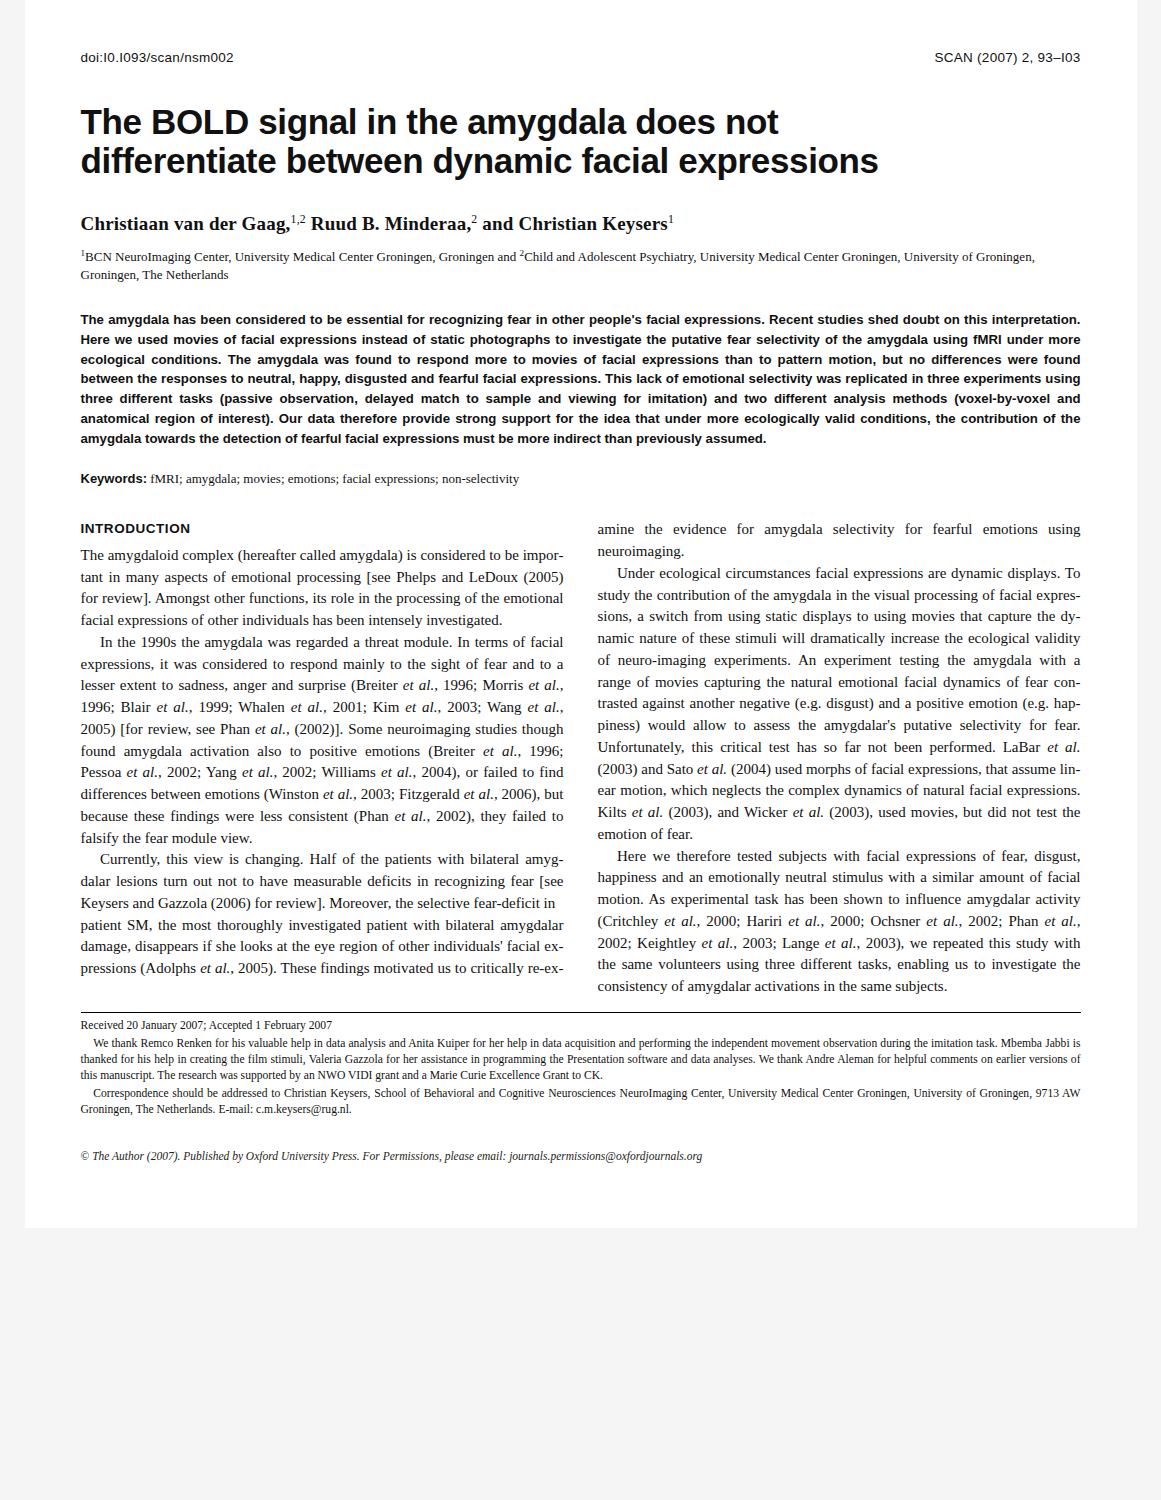doi:I0.I093/scan/nsm002 SCAN (2007) 2, 93–I03
The BOLD signal in the amygdala does not
differentiate between dynamic facial expressions
Christiaan van der Gaag,1,2 Ruud B. Minderaa,2 and Christian Keysers1
1BCN NeuroImaging Center, University Medical Center Groningen, Groningen and 2Child and Adolescent Psychiatry, University Medical Center Groningen, University of Groningen, Groningen, The Netherlands
The amygdala has been considered to be essential for recognizing fear in other people's facial expressions. Recent studies shed doubt on this interpretation. Here we used movies of facial expressions instead of static photographs to investigate the putative fear selectivity of the amygdala using fMRI under more ecological conditions. The amygdala was found to respond more to movies of facial expressions than to pattern motion, but no differences were found between the responses to neutral, happy, disgusted and fearful facial expressions. This lack of emotional selectivity was replicated in three experiments using three different tasks (passive observation, delayed match to sample and viewing for imitation) and two different analysis methods (voxel-by-voxel and anatomical region of interest). Our data therefore provide strong support for the idea that under more ecologically valid conditions, the contribution of the amygdala towards the detection of fearful facial expressions must be more indirect than previously assumed.
Keywords: fMRI; amygdala; movies; emotions; facial expressions; non-selectivity
INTRODUCTION
The amygdaloid complex (hereafter called amygdala) is considered to be important in many aspects of emotional processing [see Phelps and LeDoux (2005) for review]. Amongst other functions, its role in the processing of the emotional facial expressions of other individuals has been intensely investigated.
In the 1990s the amygdala was regarded a threat module. In terms of facial expressions, it was considered to respond mainly to the sight of fear and to a lesser extent to sadness, anger and surprise (Breiter et al., 1996; Morris et al., 1996; Blair et al., 1999; Whalen et al., 2001; Kim et al., 2003; Wang et al., 2005) [for review, see Phan et al., (2002)]. Some neuroimaging studies though found amygdala activation also to positive emotions (Breiter et al., 1996; Pessoa et al., 2002; Yang et al., 2002; Williams et al., 2004), or failed to find differences between emotions (Winston et al., 2003; Fitzgerald et al., 2006), but because these findings were less consistent (Phan et al., 2002), they failed to falsify the fear module view.
Currently, this view is changing. Half of the patients with bilateral amygdalar lesions turn out not to have measurable deficits in recognizing fear [see Keysers and Gazzola (2006) for review]. Moreover, the selective fear-deficit in
patient SM, the most thoroughly investigated patient with bilateral amygdalar damage, disappears if she looks at the eye region of other individuals' facial expressions (Adolphs et al., 2005). These findings motivated us to critically re-examine the evidence for amygdala selectivity for fearful emotions using neuroimaging.
Under ecological circumstances facial expressions are dynamic displays. To study the contribution of the amygdala in the visual processing of facial expressions, a switch from using static displays to using movies that capture the dynamic nature of these stimuli will dramatically increase the ecological validity of neuro-imaging experiments. An experiment testing the amygdala with a range of movies capturing the natural emotional facial dynamics of fear contrasted against another negative (e.g. disgust) and a positive emotion (e.g. happiness) would allow to assess the amygdalar's putative selectivity for fear. Unfortunately, this critical test has so far not been performed. LaBar et al. (2003) and Sato et al. (2004) used morphs of facial expressions, that assume linear motion, which neglects the complex dynamics of natural facial expressions. Kilts et al. (2003), and Wicker et al. (2003), used movies, but did not test the emotion of fear.
Here we therefore tested subjects with facial expressions of fear, disgust, happiness and an emotionally neutral stimulus with a similar amount of facial motion. As experimental task has been shown to influence amygdalar activity (Critchley et al., 2000; Hariri et al., 2000; Ochsner et al., 2002; Phan et al., 2002; Keightley et al., 2003; Lange et al., 2003), we repeated this study with the same volunteers using three different tasks, enabling us to investigate the consistency of amygdalar activations in the same subjects.
Received 20 January 2007; Accepted 1 February 2007
We thank Remco Renken for his valuable help in data analysis and Anita Kuiper for her help in data acquisition and performing the independent movement observation during the imitation task. Mbemba Jabbi is thanked for his help in creating the film stimuli, Valeria Gazzola for her assistance in programming the Presentation software and data analyses. We thank Andre Aleman for helpful comments on earlier versions of this manuscript. The research was supported by an NWO VIDI grant and a Marie Curie Excellence Grant to CK.
Correspondence should be addressed to Christian Keysers, School of Behavioral and Cognitive Neurosciences NeuroImaging Center, University Medical Center Groningen, University of Groningen, 9713 AW Groningen, The Netherlands. E-mail: c.m.keysers@rug.nl.
© The Author (2007). Published by Oxford University Press. For Permissions, please email: journals.permissions@oxfordjournals.org